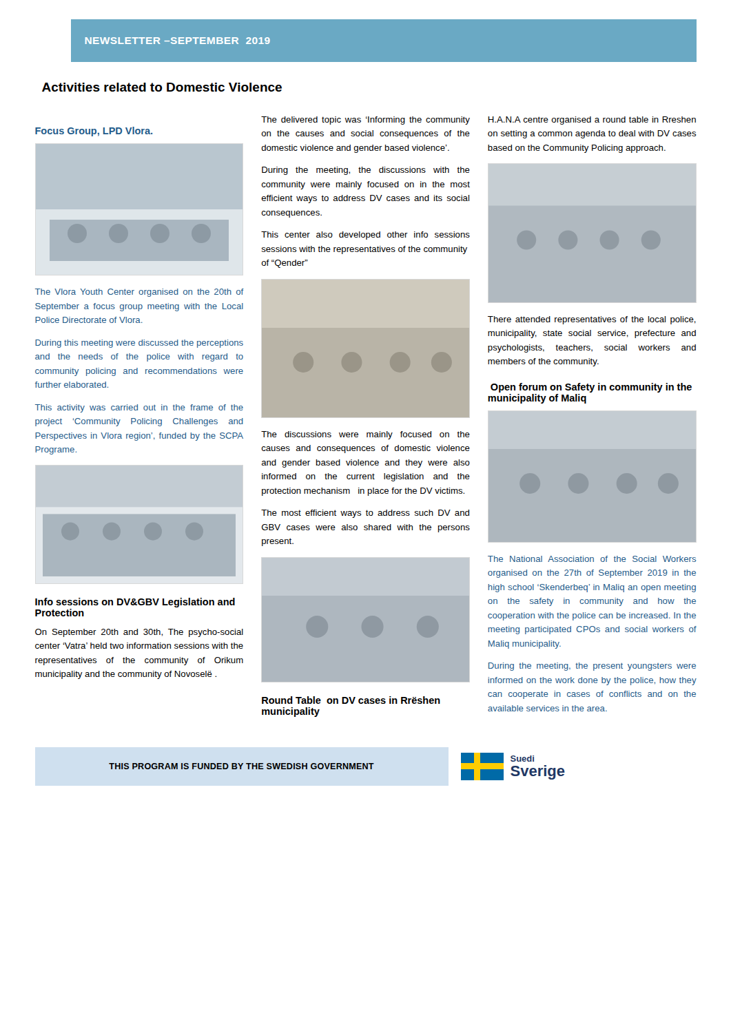Newsletter –September 2019
Activities related to Domestic Violence
Focus Group, LPD Vlora.
The Vlora Youth Center organised on the 20th of September a focus group meeting with the Local Police Directorate of Vlora.
During this meeting were discussed the perceptions and the needs of the police with regard to community policing and recommendations were further elaborated.
This activity was carried out in the frame of the project ‘Community Policing Challenges and Perspectives in Vlora region’, funded by the SCPA Programe.
Info sessions on DV&GBV Legislation and Protection
On September 20th and 30th, The psycho-social center ‘Vatra’ held two information sessions with the representatives of the community of Orikum municipality and the community of Novoselë .
The delivered topic was ‘Informing the community on the causes and social consequences of the domestic violence and gender based violence’.
During the meeting, the discussions with the community were mainly focused on in the most efficient ways to address DV cases and its social consequences.
This center also developed other info sessions sessions with the representatives of the community of “Qender”
The discussions were mainly focused on the causes and consequences of domestic violence and gender based violence and they were also informed on the current legislation and the protection mechanism in place for the DV victims.
The most efficient ways to address such DV and GBV cases were also shared with the persons present.
Round Table on DV cases in Rrëshen municipality
H.A.N.A centre organised a round table in Rreshen on setting a common agenda to deal with DV cases based on the Community Policing approach.
There attended representatives of the local police, municipality, state social service, prefecture and psychologists, teachers, social workers and members of the community.
Open forum on Safety in community in the municipality of Maliq
The National Association of the Social Workers organised on the 27th of September 2019 in the high school ‘Skenderbeq’ in Maliq an open meeting on the safety in community and how the cooperation with the police can be increased. In the meeting participated CPOs and social workers of Maliq municipality.
During the meeting, the present youngsters were informed on the work done by the police, how they can cooperate in cases of conflicts and on the available services in the area.
THIS PROGRAM IS FUNDED BY THE SWEDISH GOVERNMENT
Suedi Sverige